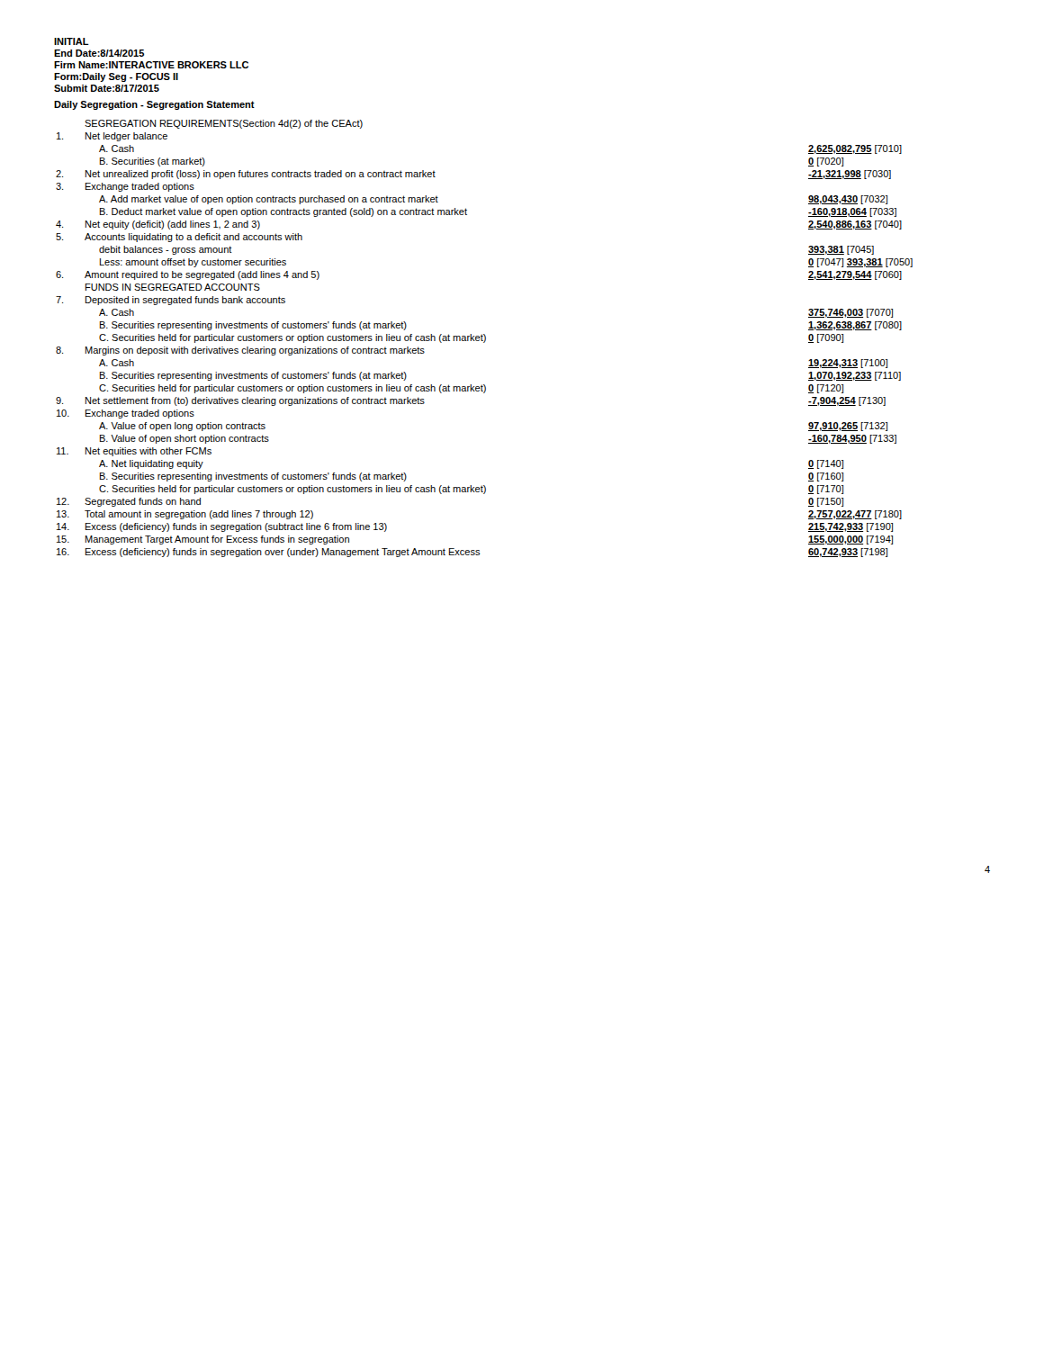INITIAL
End Date:8/14/2015
Firm Name:INTERACTIVE BROKERS LLC
Form:Daily Seg - FOCUS II
Submit Date:8/17/2015
Daily Segregation - Segregation Statement
| | SEGREGATION REQUIREMENTS(Section 4d(2) of the CEAct) | |
| 1. | Net ledger balance | |
| | A. Cash | 2,625,082,795 [7010] |
| | B. Securities (at market) | 0 [7020] |
| 2. | Net unrealized profit (loss) in open futures contracts traded on a contract market | -21,321,998 [7030] |
| 3. | Exchange traded options | |
| | A. Add market value of open option contracts purchased on a contract market | 98,043,430 [7032] |
| | B. Deduct market value of open option contracts granted (sold) on a contract market | -160,918,064 [7033] |
| 4. | Net equity (deficit) (add lines 1, 2 and 3) | 2,540,886,163 [7040] |
| 5. | Accounts liquidating to a deficit and accounts with | |
| | debit balances - gross amount | 393,381 [7045] |
| | Less: amount offset by customer securities | 0 [7047] 393,381 [7050] |
| 6. | Amount required to be segregated (add lines 4 and 5) | 2,541,279,544 [7060] |
| | FUNDS IN SEGREGATED ACCOUNTS | |
| 7. | Deposited in segregated funds bank accounts | |
| | A. Cash | 375,746,003 [7070] |
| | B. Securities representing investments of customers' funds (at market) | 1,362,638,867 [7080] |
| | C. Securities held for particular customers or option customers in lieu of cash (at market) | 0 [7090] |
| 8. | Margins on deposit with derivatives clearing organizations of contract markets | |
| | A. Cash | 19,224,313 [7100] |
| | B. Securities representing investments of customers' funds (at market) | 1,070,192,233 [7110] |
| | C. Securities held for particular customers or option customers in lieu of cash (at market) | 0 [7120] |
| 9. | Net settlement from (to) derivatives clearing organizations of contract markets | -7,904,254 [7130] |
| 10. | Exchange traded options | |
| | A. Value of open long option contracts | 97,910,265 [7132] |
| | B. Value of open short option contracts | -160,784,950 [7133] |
| 11. | Net equities with other FCMs | |
| | A. Net liquidating equity | 0 [7140] |
| | B. Securities representing investments of customers' funds (at market) | 0 [7160] |
| | C. Securities held for particular customers or option customers in lieu of cash (at market) | 0 [7170] |
| 12. | Segregated funds on hand | 0 [7150] |
| 13. | Total amount in segregation (add lines 7 through 12) | 2,757,022,477 [7180] |
| 14. | Excess (deficiency) funds in segregation (subtract line 6 from line 13) | 215,742,933 [7190] |
| 15. | Management Target Amount for Excess funds in segregation | 155,000,000 [7194] |
| 16. | Excess (deficiency) funds in segregation over (under) Management Target Amount Excess | 60,742,933 [7198] |
4